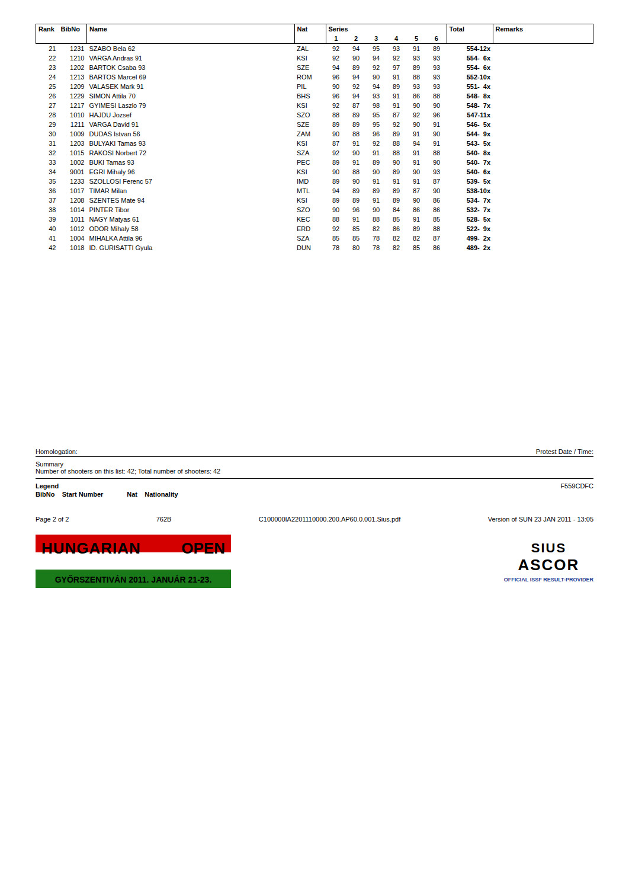| Rank | BibNo | Name | Nat | Series | Total | Remarks |
| --- | --- | --- | --- | --- | --- | --- |
| | | | | 1 | 2 | 3 | 4 | 5 | 6 | | |
| 21 | 1231 | SZABO Bela 62 | ZAL | 92 | 94 | 95 | 93 | 91 | 89 | 554-12x | |
| 22 | 1210 | VARGA Andras 91 | KSI | 92 | 90 | 94 | 92 | 93 | 93 | 554- 6x | |
| 23 | 1202 | BARTOK Csaba 93 | SZE | 94 | 89 | 92 | 97 | 89 | 93 | 554- 6x | |
| 24 | 1213 | BARTOS Marcel 69 | ROM | 96 | 94 | 90 | 91 | 88 | 93 | 552-10x | |
| 25 | 1209 | VALASEK Mark 91 | PIL | 90 | 92 | 94 | 89 | 93 | 93 | 551- 4x | |
| 26 | 1229 | SIMON Attila 70 | BHS | 96 | 94 | 93 | 91 | 86 | 88 | 548- 8x | |
| 27 | 1217 | GYIMESI Laszlo 79 | KSI | 92 | 87 | 98 | 91 | 90 | 90 | 548- 7x | |
| 28 | 1010 | HAJDU Jozsef | SZO | 88 | 89 | 95 | 87 | 92 | 96 | 547-11x | |
| 29 | 1211 | VARGA David 91 | SZE | 89 | 89 | 95 | 92 | 90 | 91 | 546- 5x | |
| 30 | 1009 | DUDAS Istvan 56 | ZAM | 90 | 88 | 96 | 89 | 91 | 90 | 544- 9x | |
| 31 | 1203 | BULYAKI Tamas 93 | KSI | 87 | 91 | 92 | 88 | 94 | 91 | 543- 5x | |
| 32 | 1015 | RAKOSI Norbert 72 | SZA | 92 | 90 | 91 | 88 | 91 | 88 | 540- 8x | |
| 33 | 1002 | BUKI Tamas 93 | PEC | 89 | 91 | 89 | 90 | 91 | 90 | 540- 7x | |
| 34 | 9001 | EGRI Mihaly 96 | KSI | 90 | 88 | 90 | 89 | 90 | 93 | 540- 6x | |
| 35 | 1233 | SZOLLOSI Ferenc 57 | IMD | 89 | 90 | 91 | 91 | 91 | 87 | 539- 5x | |
| 36 | 1017 | TIMAR Milan | MTL | 94 | 89 | 89 | 89 | 87 | 90 | 538-10x | |
| 37 | 1208 | SZENTES Mate 94 | KSI | 89 | 89 | 91 | 89 | 90 | 86 | 534- 7x | |
| 38 | 1014 | PINTER Tibor | SZO | 90 | 96 | 90 | 84 | 86 | 86 | 532- 7x | |
| 39 | 1011 | NAGY Matyas 61 | KEC | 88 | 91 | 88 | 85 | 91 | 85 | 528- 5x | |
| 40 | 1012 | ODOR Mihaly 58 | ERD | 92 | 85 | 82 | 86 | 89 | 88 | 522- 9x | |
| 41 | 1004 | MIHALKA Attila 96 | SZA | 85 | 85 | 78 | 82 | 82 | 87 | 499- 2x | |
| 42 | 1018 | ID. GURISATTI Gyula | DUN | 78 | 80 | 78 | 82 | 85 | 86 | 489- 2x | |
Homologation:
Protest Date / Time:
Summary
Number of shooters on this list: 42; Total number of shooters: 42
Legend F559CDFC
BibNo Start Number
Nat Nationality
Page 2 of 2
762B
C100000IA2201110000.200.AP60.0.001.Sius.pdf
Version of SUN 23 JAN 2011 - 13:05
HUNGARIAN
OPEN
GYŐRSZENTIVÁN 2011. JANUÁR 21-23.
SIUS
ASCOR
OFFICIAL ISSF RESULT-PROVIDER